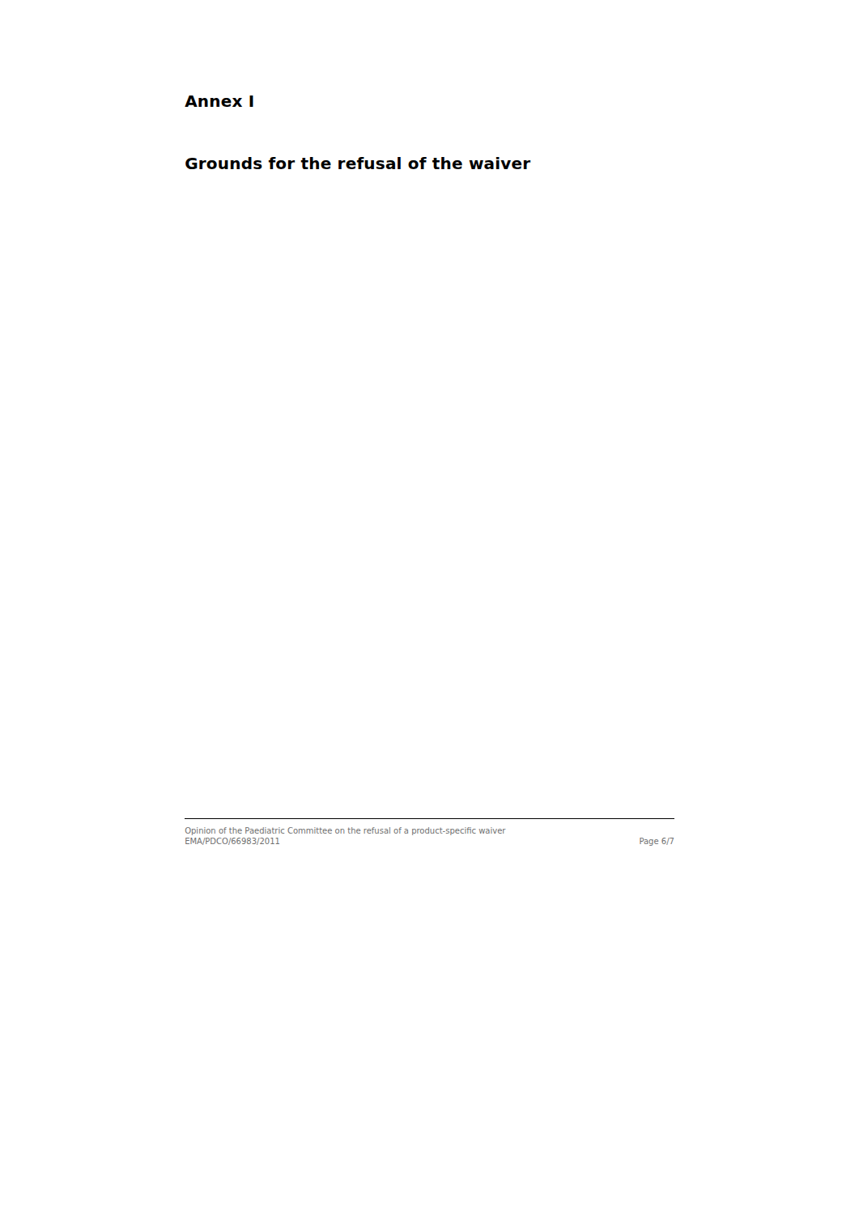Annex I
Grounds for the refusal of the waiver
Opinion of the Paediatric Committee on the refusal of a product-specific waiver
EMA/PDCO/66983/2011 Page 6/7